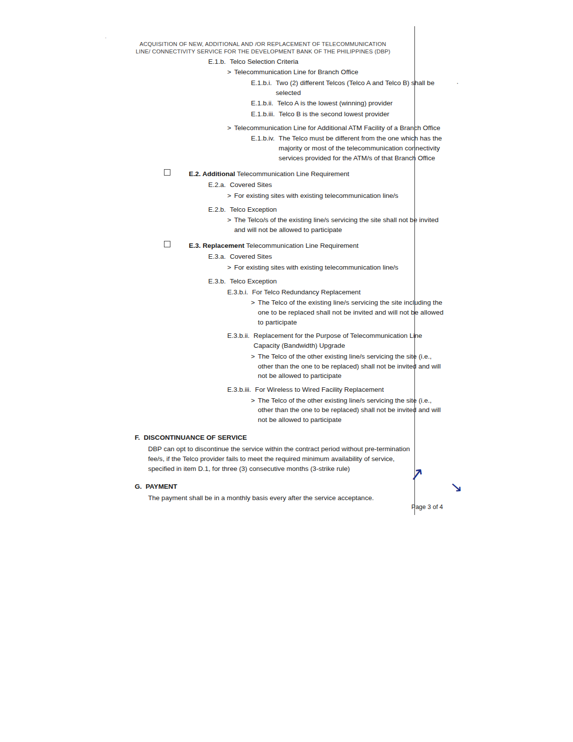·
ACQUISITION OF NEW, ADDITIONAL AND /OR REPLACEMENT OF TELECOMMUNICATION
LINE/ CONNECTIVITY SERVICE FOR THE DEVELOPMENT BANK OF THE PHILIPPINES (DBP)
E.1.b.
Telco Selection Criteria
>
Telecommunication Line for Branch Office
E.1.b.i.
Two (2) different Telcos (Telco A and Telco B) shall be·
selected
E.1.b.ii.
Telco A is the lowest (winning) provider
E.1.b.iii.
Telco B is the second lowest provider
>
Telecommunication Line for Additional ATM Facility of a Branch Office
E.1.b.iv.
The Telco must be different from the one which has the majority or most of the telecommunication connectivity services provided for the ATM/s of that Branch Office
E.2. Additional Telecommunication Line Requirement
E.2.a.
Covered Sites
>
For existing sites with existing telecommunication line/s
E.2.b.
Telco Exception
>
The Telco/s of the existing line/s servicing the site shall not be invited and will not be allowed to participate
E.3. Replacement Telecommunication Line Requirement
E.3.a.
Covered Sites
>
For existing sites with existing telecommunication line/s
E.3.b.
Telco Exception
E.3.b.i.
For Telco Redundancy Replacement
>
The Telco of the existing line/s servicing the site including the one to be replaced shall not be invited and will not be allowed to participate
E.3.b.ii.
Replacement for the Purpose of Telecommunication Line Capacity (Bandwidth) Upgrade
>
The Telco of the other existing line/s servicing the site (i.e., other than the one to be replaced) shall not be invited and will not be allowed to participate
E.3.b.iii.
For Wireless to Wired Facility Replacement
>
The Telco of the other existing line/s servicing the site (i.e., other than the one to be replaced) shall not be invited and will not be allowed to participate
F. DISCONTINUANCE OF SERVICE
DBP can opt to discontinue the service within the contract period without pre-termination fee/s, if the Telco provider fails to meet the required minimum availability of service, specified in item D.1, for three (3) consecutive months (3-strike rule)
G. PAYMENT
The payment shall be in a monthly basis every after the service acceptance.
↗
↘
Page 3 of 4